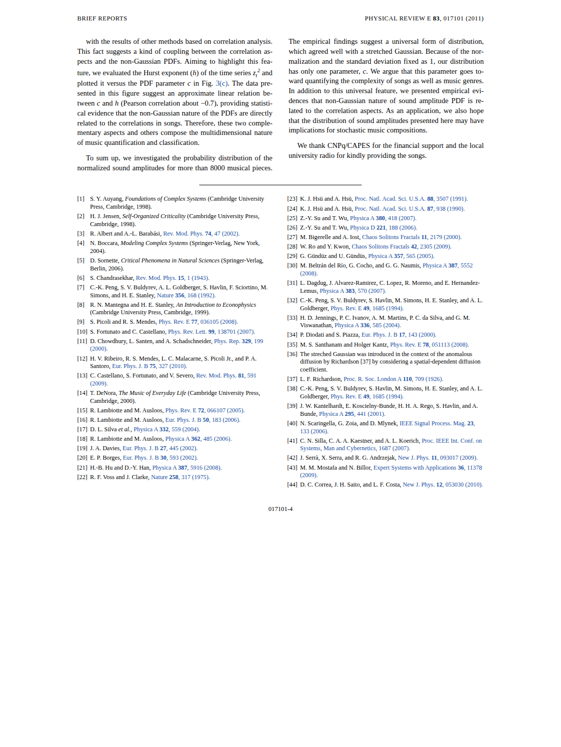Brief Reports
Physical Review E 83, 017101 (2011)
with the results of other methods based on correlation analysis. This fact suggests a kind of coupling between the correlation aspects and the non-Gaussian PDFs. Aiming to highlight this feature, we evaluated the Hurst exponent (h) of the time series zt2 and plotted it versus the PDF parameter c in Fig. 3(c). The data presented in this figure suggest an approximate linear relation between c and h (Pearson correlation about −0.7), providing statistical evidence that the non-Gaussian nature of the PDFs are directly related to the correlations in songs. Therefore, these two complementary aspects and others compose the multidimensional nature of music quantification and classification.
To sum up, we investigated the probability distribution of the normalized sound amplitudes for more than 8000 musical pieces. The empirical findings suggest a universal form of distribution, which agreed well with a stretched Gaussian. Because of the normalization and the standard deviation fixed as 1, our distribution has only one parameter, c. We argue that this parameter goes toward quantifying the complexity of songs as well as music genres. In addition to this universal feature, we presented empirical evidences that non-Gaussian nature of sound amplitude PDF is related to the correlation aspects. As an application, we also hope that the distribution of sound amplitudes presented here may have implications for stochastic music compositions.
We thank CNPq/CAPES for the financial support and the local university radio for kindly providing the songs.
[1] S. Y. Auyang, Foundations of Complex Systems (Cambridge University Press, Cambridge, 1998).
[2] H. J. Jensen, Self-Organized Criticality (Cambridge University Press, Cambridge, 1998).
[3] R. Albert and A.-L. Barabási, Rev. Mod. Phys. 74, 47 (2002).
[4] N. Boccara, Modeling Complex Systems (Springer-Verlag, New York, 2004).
[5] D. Sornette, Critical Phenomena in Natural Sciences (Springer-Verlag, Berlin, 2006).
[6] S. Chandrasekhar, Rev. Mod. Phys. 15, 1 (1943).
[7] C.-K. Peng, S. V. Buldyrev, A. L. Goldberger, S. Havlin, F. Sciortino, M. Simons, and H. E. Stanley, Nature 356, 168 (1992).
[8] R. N. Mantegna and H. E. Stanley, An Introduction to Econophysics (Cambridge University Press, Cambridge, 1999).
[9] S. Picoli and R. S. Mendes, Phys. Rev. E 77, 036105 (2008).
[10] S. Fortunato and C. Castellano, Phys. Rev. Lett. 99, 138701 (2007).
[11] D. Chowdhury, L. Santen, and A. Schadschneider, Phys. Rep. 329, 199 (2000).
[12] H. V. Ribeiro, R. S. Mendes, L. C. Malacarne, S. Picoli Jr., and P. A. Santoro, Eur. Phys. J. B 75, 327 (2010).
[13] C. Castellano, S. Fortunato, and V. Severo, Rev. Mod. Phys. 81, 591 (2009).
[14] T. DeNora, The Music of Everyday Life (Cambridge University Press, Cambridge, 2000).
[15] R. Lambiotte and M. Ausloos, Phys. Rev. E 72, 066107 (2005).
[16] R. Lambiotte and M. Ausloos, Eur. Phys. J. B 50, 183 (2006).
[17] D. L. Silva et al., Physica A 332, 559 (2004).
[18] R. Lambiotte and M. Ausloos, Physica A 362, 485 (2006).
[19] J. A. Davies, Eur. Phys. J. B 27, 445 (2002).
[20] E. P. Borges, Eur. Phys. J. B 30, 593 (2002).
[21] H.-B. Hu and D.-Y. Han, Physica A 387, 5916 (2008).
[22] R. F. Voss and J. Clarke, Nature 258, 317 (1975).
[23] K. J. Hsü and A. Hsü, Proc. Natl. Acad. Sci. U.S.A. 88, 3507 (1991).
[24] K. J. Hsü and A. Hsü, Proc. Natl. Acad. Sci. U.S.A. 87, 938 (1990).
[25] Z.-Y. Su and T. Wu, Physica A 380, 418 (2007).
[26] Z.-Y. Su and T. Wu, Physica D 221, 188 (2006).
[27] M. Bigerelle and A. Iost, Chaos Solitons Fractals 11, 2179 (2000).
[28] W. Ro and Y. Kwon, Chaos Solitons Fractals 42, 2305 (2009).
[29] G. Gündüz and U. Gündüs, Physica A 357, 565 (2005).
[30] M. Beltrán del Río, G. Cocho, and G. G. Naumis, Physica A 387, 5552 (2008).
[31] L. Dagdug, J. Alvarez-Ramirez, C. Lopez, R. Moreno, and E. Hernandez-Lemus, Physica A 383, 570 (2007).
[32] C.-K. Peng, S. V. Buldyrev, S. Havlin, M. Simons, H. E. Stanley, and A. L. Goldberger, Phys. Rev. E 49, 1685 (1994).
[33] H. D. Jennings, P. C. Ivanov, A. M. Martins, P. C. da Silva, and G. M. Viswanathan, Physica A 336, 585 (2004).
[34] P. Diodati and S. Piazza, Eur. Phys. J. B 17, 143 (2000).
[35] M. S. Santhanam and Holger Kantz, Phys. Rev. E 78, 051113 (2008).
[36] The streched Gaussian was introduced in the context of the anomalous diffusion by Richardson [37] by considering a spatial-dependent diffusion coefficient.
[37] L. F. Richardson, Proc. R. Soc. London A 110, 709 (1926).
[38] C.-K. Peng, S. V. Buldyrev, S. Havlin, M. Simons, H. E. Stanley, and A. L. Goldberger, Phys. Rev. E 49, 1685 (1994).
[39] J. W. Kantelhardt, E. Koscielny-Bunde, H. H. A. Rego, S. Havlin, and A. Bunde, Physica A 295, 441 (2001).
[40] N. Scaringella, G. Zoia, and D. Mlynek, IEEE Signal Process. Mag. 23, 133 (2006).
[41] C. N. Silla, C. A. A. Kaestner, and A. L. Koerich, Proc. IEEE Int. Conf. on Systems, Man and Cybernetics, 1687 (2007).
[42] J. Serrà, X. Serra, and R. G. Andrzejak, New J. Phys. 11, 093017 (2009).
[43] M. M. Mostafa and N. Billor, Expert Systems with Applications 36, 11378 (2009).
[44] D. C. Correa, J. H. Saito, and L. F. Costa, New J. Phys. 12, 053030 (2010).
017101-4